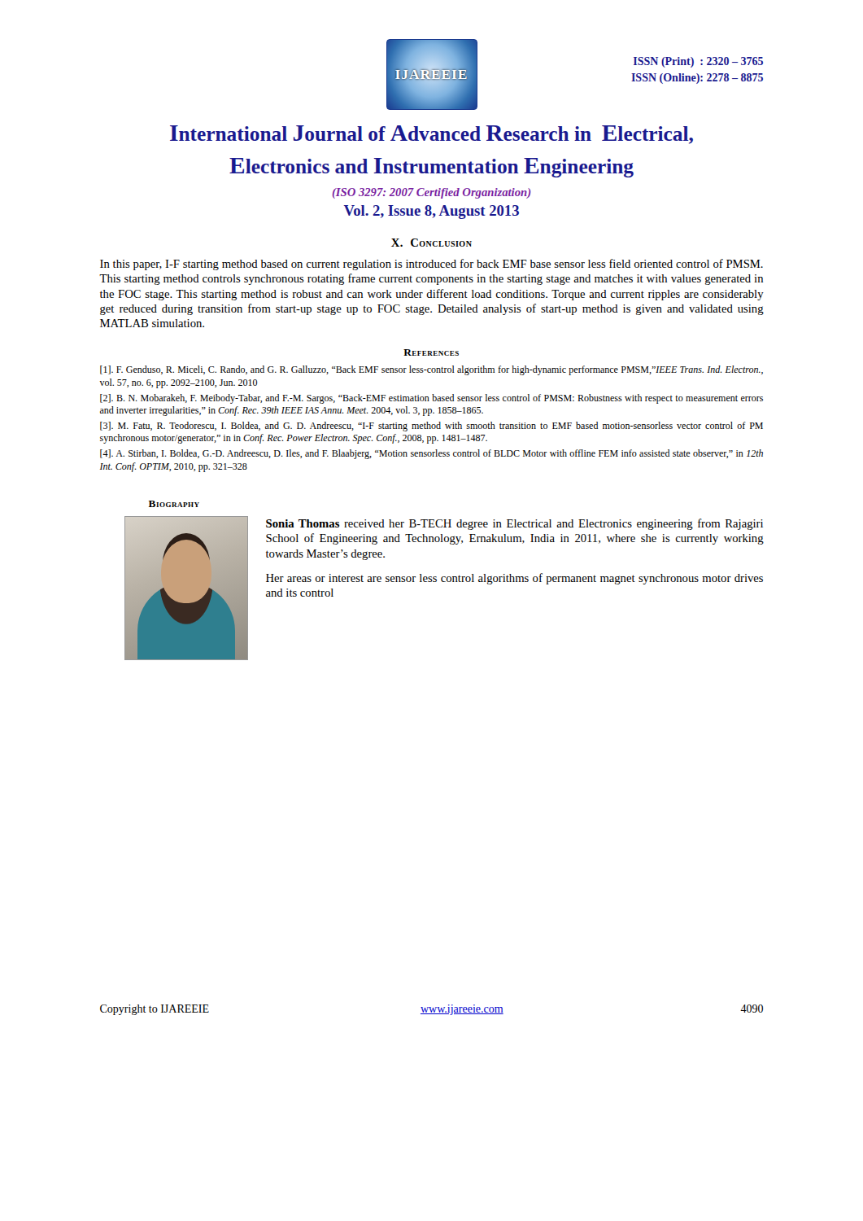IJAREEIE
ISSN (Print) : 2320 – 3765
ISSN (Online): 2278 – 8875
International Journal of Advanced Research in Electrical,
Electronics and Instrumentation Engineering
(ISO 3297: 2007 Certified Organization)
Vol. 2, Issue 8, August 2013
X. Conclusion
In this paper, I-F starting method based on current regulation is introduced for back EMF base sensor less field oriented control of PMSM. This starting method controls synchronous rotating frame current components in the starting stage and matches it with values generated in the FOC stage. This starting method is robust and can work under different load conditions. Torque and current ripples are considerably get reduced during transition from start-up stage up to FOC stage. Detailed analysis of start-up method is given and validated using MATLAB simulation.
References
[1]. F. Genduso, R. Miceli, C. Rando, and G. R. Galluzzo, “Back EMF sensor less-control algorithm for high-dynamic performance PMSM,”IEEE Trans. Ind. Electron., vol. 57, no. 6, pp. 2092–2100, Jun. 2010
[2]. B. N. Mobarakeh, F. Meibody-Tabar, and F.-M. Sargos, “Back-EMF estimation based sensor less control of PMSM: Robustness with respect to measurement errors and inverter irregularities,” in Conf. Rec. 39th IEEE IAS Annu. Meet. 2004, vol. 3, pp. 1858–1865.
[3]. M. Fatu, R. Teodorescu, I. Boldea, and G. D. Andreescu, “I-F starting method with smooth transition to EMF based motion-sensorless vector control of PM synchronous motor/generator,” in in Conf. Rec. Power Electron. Spec. Conf., 2008, pp. 1481–1487.
[4]. A. Stirban, I. Boldea, G.-D. Andreescu, D. Iles, and F. Blaabjerg, “Motion sensorless control of BLDC Motor with offline FEM info assisted state observer,” in 12th Int. Conf. OPTIM, 2010, pp. 321–328
Biography
Sonia Thomas received her B-TECH degree in Electrical and Electronics engineering from Rajagiri School of Engineering and Technology, Ernakulum, India in 2011, where she is currently working towards Master’s degree.
Her areas or interest are sensor less control algorithms of permanent magnet synchronous motor drives and its control
Copyright to IJAREEIE
www.ijareeie.com
4090